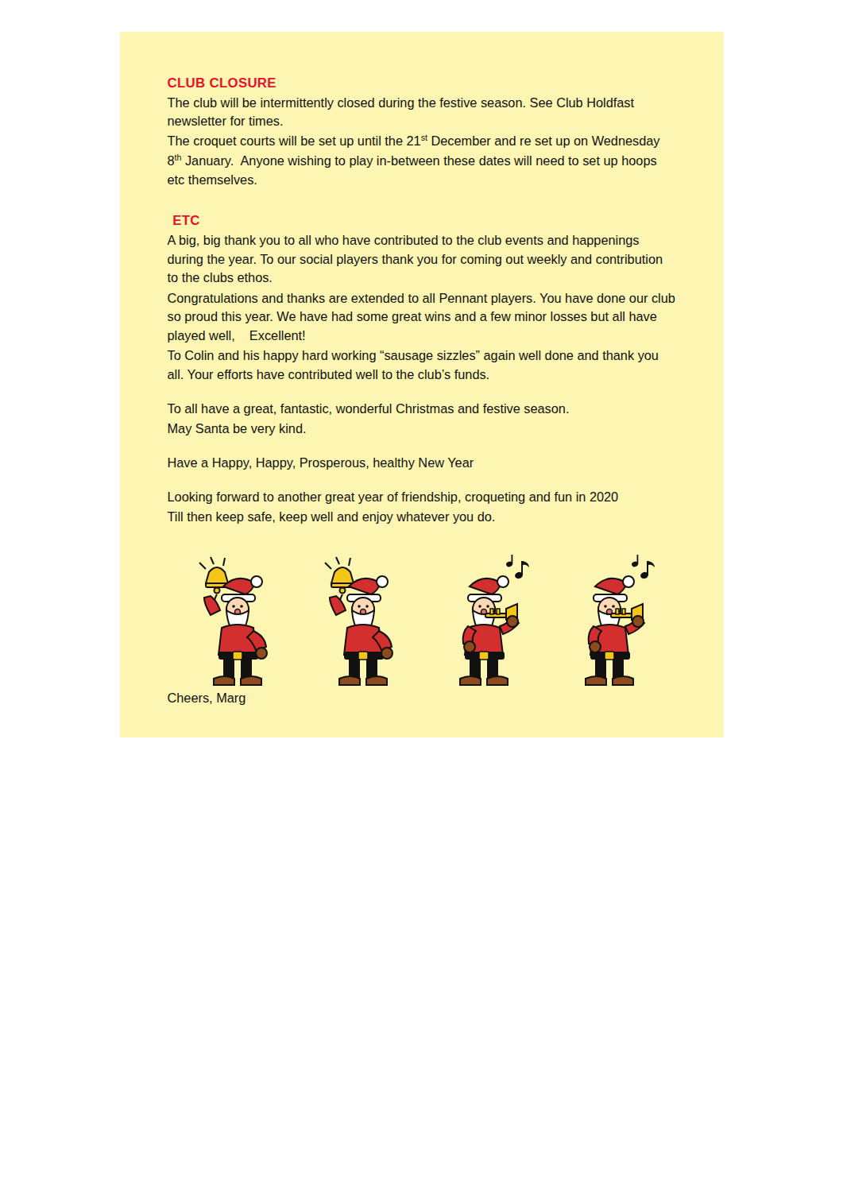CLUB CLOSURE
The club will be intermittently closed during the festive season. See Club Holdfast newsletter for times.
The croquet courts will be set up until the 21st December and re set up on Wednesday 8th January. Anyone wishing to play in-between these dates will need to set up hoops etc themselves.
ETC
A big, big thank you to all who have contributed to the club events and happenings during the year. To our social players thank you for coming out weekly and contribution to the clubs ethos.
Congratulations and thanks are extended to all Pennant players. You have done our club so proud this year. We have had some great wins and a few minor losses but all have played well, Excellent!
To Colin and his happy hard working “sausage sizzles” again well done and thank you all. Your efforts have contributed well to the club’s funds.
To all have a great, fantastic, wonderful Christmas and festive season.
May Santa be very kind.
Have a Happy, Happy, Prosperous, healthy New Year
Looking forward to another great year of friendship, croqueting and fun in 2020
Till then keep safe, keep well and enjoy whatever you do.
Cheers, Marg